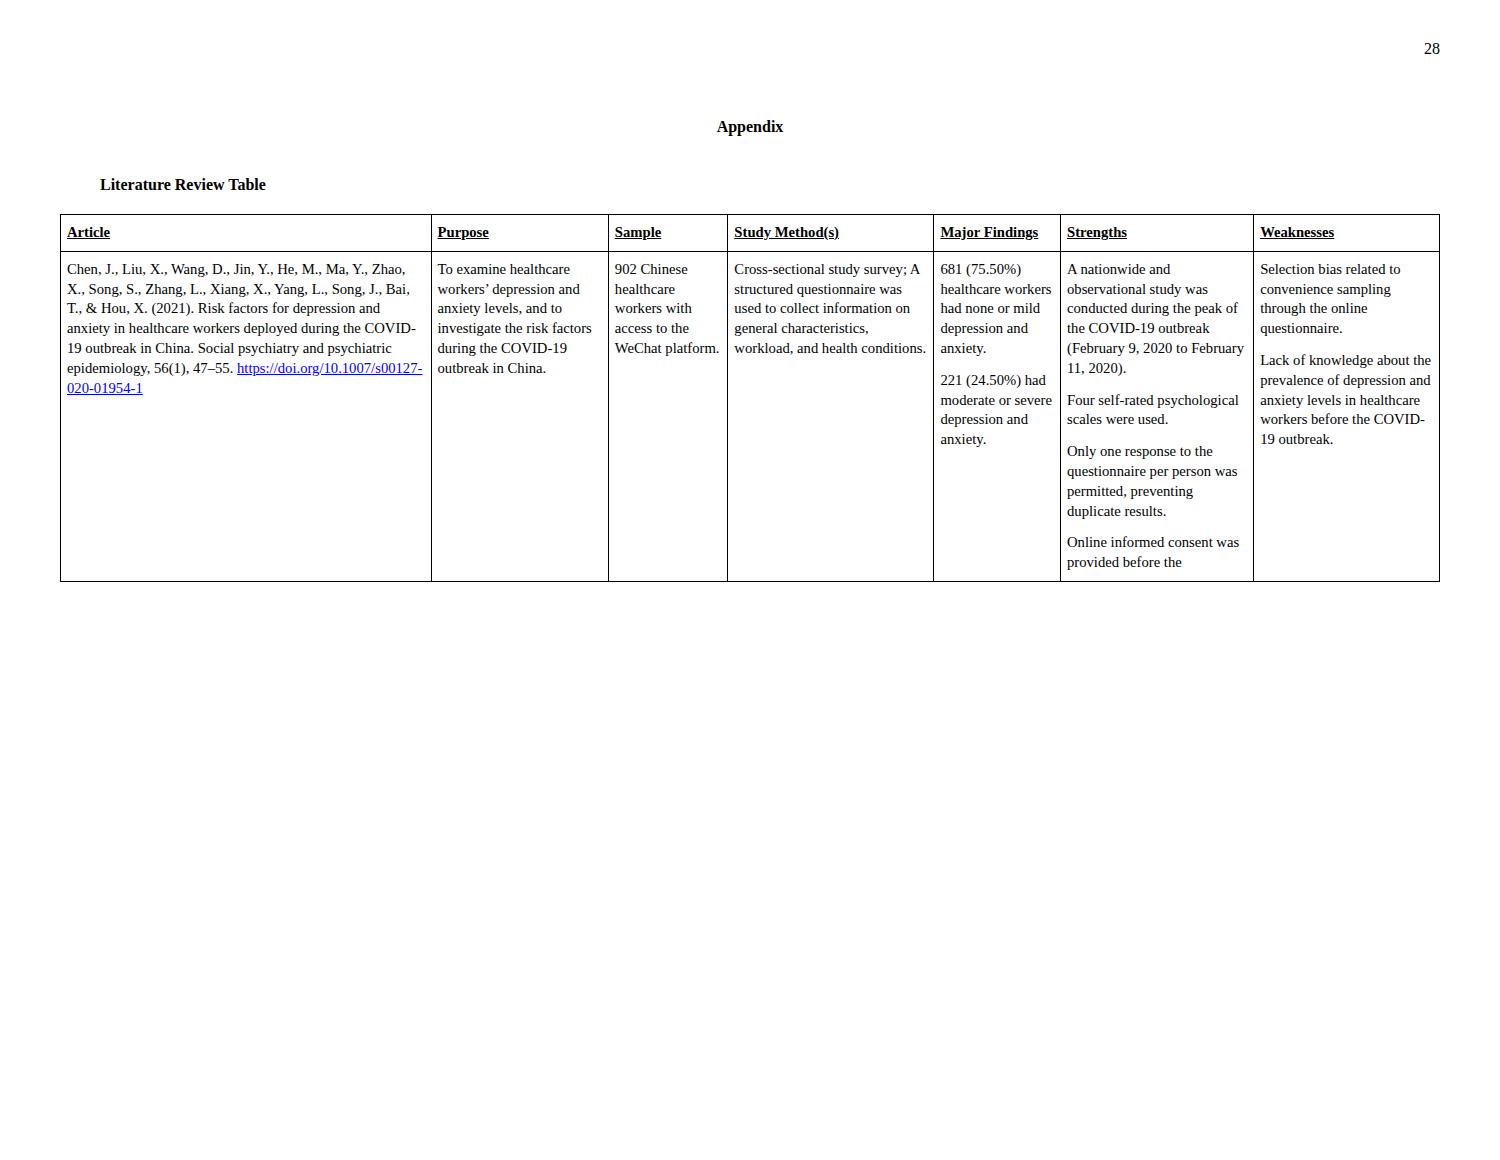28
Appendix
Literature Review Table
| Article | Purpose | Sample | Study Method(s) | Major Findings | Strengths | Weaknesses |
| --- | --- | --- | --- | --- | --- | --- |
| Chen, J., Liu, X., Wang, D., Jin, Y., He, M., Ma, Y., Zhao, X., Song, S., Zhang, L., Xiang, X., Yang, L., Song, J., Bai, T., & Hou, X. (2021). Risk factors for depression and anxiety in healthcare workers deployed during the COVID-19 outbreak in China. Social psychiatry and psychiatric epidemiology, 56(1), 47–55. https://doi.org/10.1007/s00127-020-01954-1 | To examine healthcare workers’ depression and anxiety levels, and to investigate the risk factors during the COVID-19 outbreak in China. | 902 Chinese healthcare workers with access to the WeChat platform. | Cross-sectional study survey; A structured questionnaire was used to collect information on general characteristics, workload, and health conditions. | 681 (75.50%) healthcare workers had none or mild depression and anxiety. 221 (24.50%) had moderate or severe depression and anxiety. | A nationwide and observational study was conducted during the peak of the COVID-19 outbreak (February 9, 2020 to February 11, 2020). Four self-rated psychological scales were used. Only one response to the questionnaire per person was permitted, preventing duplicate results. Online informed consent was provided before the | Selection bias related to convenience sampling through the online questionnaire. Lack of knowledge about the prevalence of depression and anxiety levels in healthcare workers before the COVID-19 outbreak. |